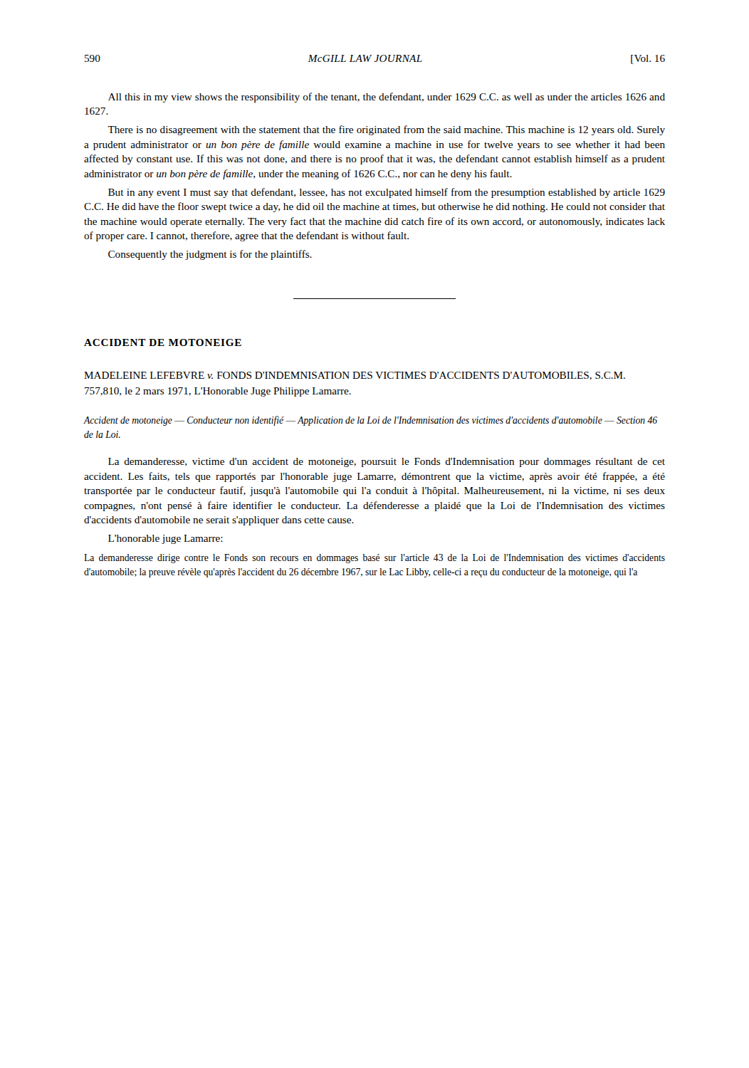590 McGILL LAW JOURNAL [Vol. 16
All this in my view shows the responsibility of the tenant, the defendant, under 1629 C.C. as well as under the articles 1626 and 1627.
There is no disagreement with the statement that the fire originated from the said machine. This machine is 12 years old. Surely a prudent administrator or un bon père de famille would examine a machine in use for twelve years to see whether it had been affected by constant use. If this was not done, and there is no proof that it was, the defendant cannot establish himself as a prudent administrator or un bon père de famille, under the meaning of 1626 C.C., nor can he deny his fault.
But in any event I must say that defendant, lessee, has not exculpated himself from the presumption established by article 1629 C.C. He did have the floor swept twice a day, he did oil the machine at times, but otherwise he did nothing. He could not consider that the machine would operate eternally. The very fact that the machine did catch fire of its own accord, or autonomously, indicates lack of proper care. I cannot, therefore, agree that the defendant is without fault.
Consequently the judgment is for the plaintiffs.
Accident de motoneige
MADELEINE LEFEBVRE v. FONDS D'INDEMNISATION DES VICTIMES D'ACCIDENTS D'AUTOMOBILES, S.C.M. 757,810, le 2 mars 1971, L'Honorable Juge Philippe Lamarre.
Accident de motoneige — Conducteur non identifié — Application de la Loi de l'Indemnisation des victimes d'accidents d'automobile — Section 46 de la Loi.
La demanderesse, victime d'un accident de motoneige, poursuit le Fonds d'Indemnisation pour dommages résultant de cet accident. Les faits, tels que rapportés par l'honorable juge Lamarre, démontrent que la victime, après avoir été frappée, a été transportée par le conducteur fautif, jusqu'à l'automobile qui l'a conduit à l'hôpital. Malheureusement, ni la victime, ni ses deux compagnes, n'ont pensé à faire identifier le conducteur. La défenderesse a plaidé que la Loi de l'Indemnisation des victimes d'accidents d'automobile ne serait s'appliquer dans cette cause.
L'honorable juge Lamarre:
La demanderesse dirige contre le Fonds son recours en dommages basé sur l'article 43 de la Loi de l'Indemnisation des victimes d'accidents d'automobile; la preuve révèle qu'après l'accident du 26 décembre 1967, sur le Lac Libby, celle-ci a reçu du conducteur de la motoneige, qui l'a